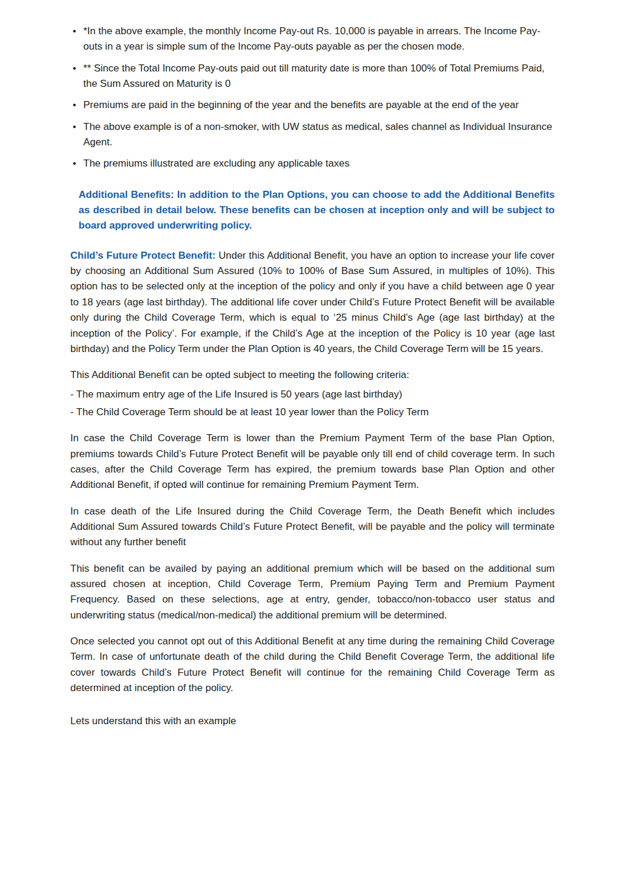*In the above example, the monthly Income Pay-out Rs. 10,000 is payable in arrears. The Income Pay-outs in a year is simple sum of the Income Pay-outs payable as per the chosen mode.
** Since the Total Income Pay-outs paid out till maturity date is more than 100% of Total Premiums Paid, the Sum Assured on Maturity is 0
Premiums are paid in the beginning of the year and the benefits are payable at the end of the year
The above example is of a non-smoker, with UW status as medical, sales channel as Individual Insurance Agent.
The premiums illustrated are excluding any applicable taxes
Additional Benefits: In addition to the Plan Options, you can choose to add the Additional Benefits as described in detail below. These benefits can be chosen at inception only and will be subject to board approved underwriting policy.
Child’s Future Protect Benefit: Under this Additional Benefit, you have an option to increase your life cover by choosing an Additional Sum Assured (10% to 100% of Base Sum Assured, in multiples of 10%). This option has to be selected only at the inception of the policy and only if you have a child between age 0 year to 18 years (age last birthday). The additional life cover under Child’s Future Protect Benefit will be available only during the Child Coverage Term, which is equal to ‘25 minus Child’s Age (age last birthday) at the inception of the Policy’. For example, if the Child’s Age at the inception of the Policy is 10 year (age last birthday) and the Policy Term under the Plan Option is 40 years, the Child Coverage Term will be 15 years.
This Additional Benefit can be opted subject to meeting the following criteria:
- The maximum entry age of the Life Insured is 50 years (age last birthday)
- The Child Coverage Term should be at least 10 year lower than the Policy Term
In case the Child Coverage Term is lower than the Premium Payment Term of the base Plan Option, premiums towards Child’s Future Protect Benefit will be payable only till end of child coverage term. In such cases, after the Child Coverage Term has expired, the premium towards base Plan Option and other Additional Benefit, if opted will continue for remaining Premium Payment Term.
In case death of the Life Insured during the Child Coverage Term, the Death Benefit which includes Additional Sum Assured towards Child’s Future Protect Benefit, will be payable and the policy will terminate without any further benefit
This benefit can be availed by paying an additional premium which will be based on the additional sum assured chosen at inception, Child Coverage Term, Premium Paying Term and Premium Payment Frequency. Based on these selections, age at entry, gender, tobacco/non-tobacco user status and underwriting status (medical/non-medical) the additional premium will be determined.
Once selected you cannot opt out of this Additional Benefit at any time during the remaining Child Coverage Term. In case of unfortunate death of the child during the Child Benefit Coverage Term, the additional life cover towards Child’s Future Protect Benefit will continue for the remaining Child Coverage Term as determined at inception of the policy.
Lets understand this with an example